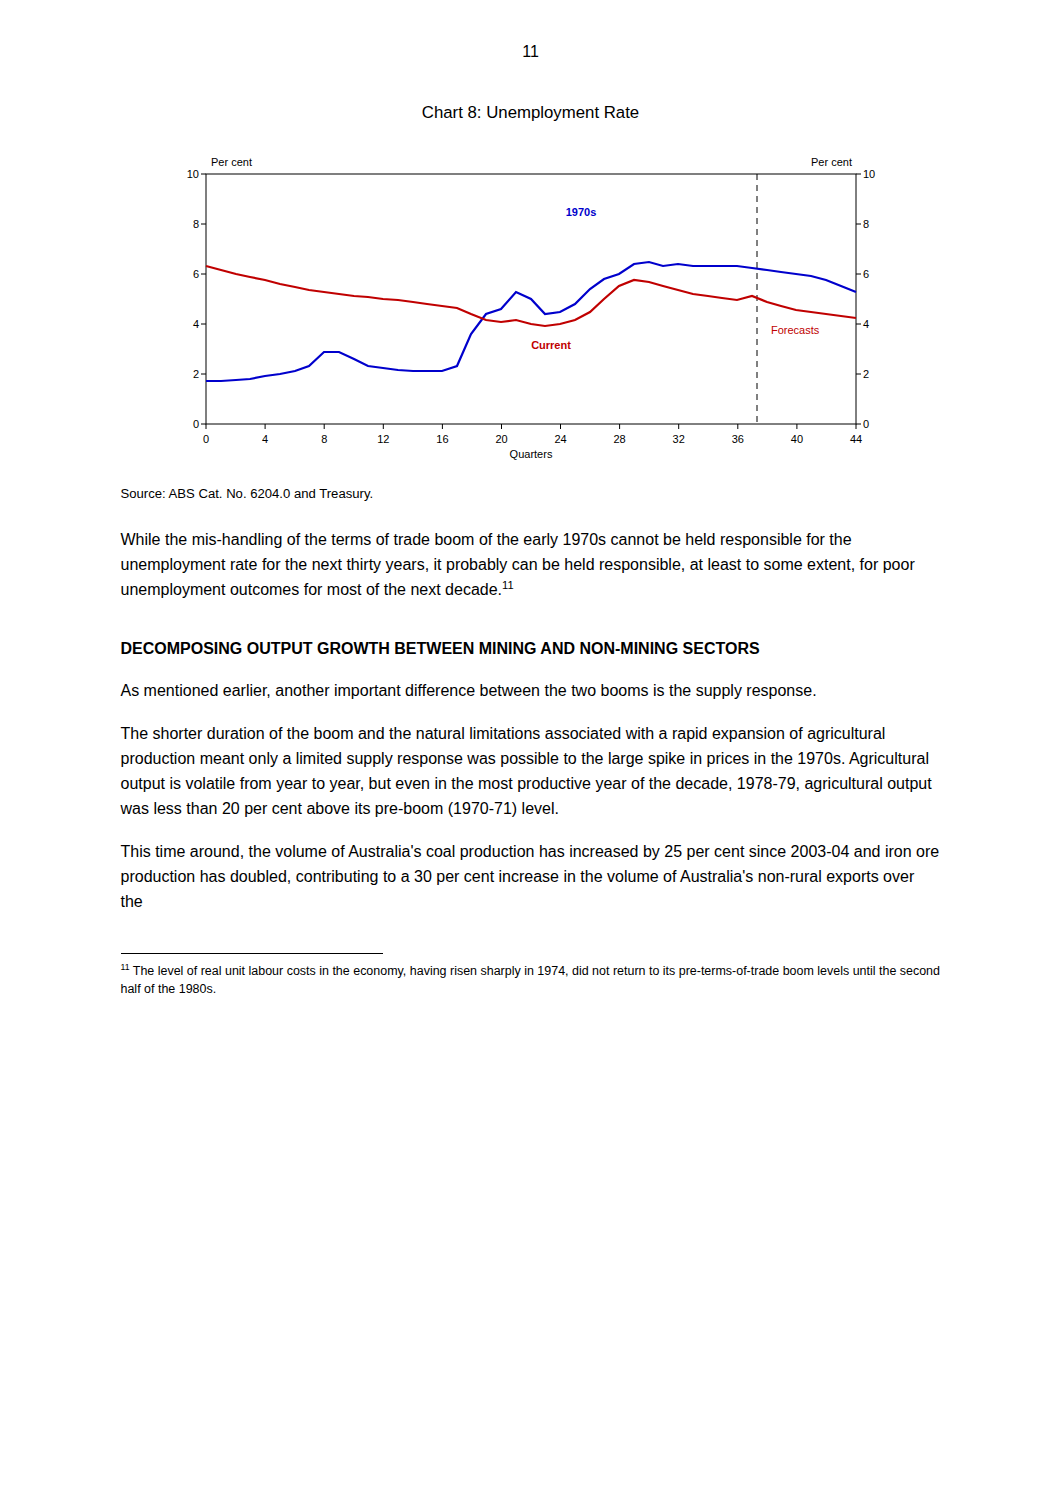11
Chart 8: Unemployment Rate
Per cent Per cent 0 2 4 6 8 10 0 2 4 6 8 10 0 4 8 12 16 20 24 28 32 36 40 44 Quarters 1970s Current Forecasts
Source: ABS Cat. No. 6204.0 and Treasury.
While the mis-handling of the terms of trade boom of the early 1970s cannot be held responsible for the unemployment rate for the next thirty years, it probably can be held responsible, at least to some extent, for poor unemployment outcomes for most of the next decade.11
Decomposing output growth between mining and non-mining sectors
As mentioned earlier, another important difference between the two booms is the supply response.
The shorter duration of the boom and the natural limitations associated with a rapid expansion of agricultural production meant only a limited supply response was possible to the large spike in prices in the 1970s. Agricultural output is volatile from year to year, but even in the most productive year of the decade, 1978-79, agricultural output was less than 20 per cent above its pre-boom (1970-71) level.
This time around, the volume of Australia's coal production has increased by 25 per cent since 2003-04 and iron ore production has doubled, contributing to a 30 per cent increase in the volume of Australia's non-rural exports over the
11 The level of real unit labour costs in the economy, having risen sharply in 1974, did not return to its pre-terms-of-trade boom levels until the second half of the 1980s.